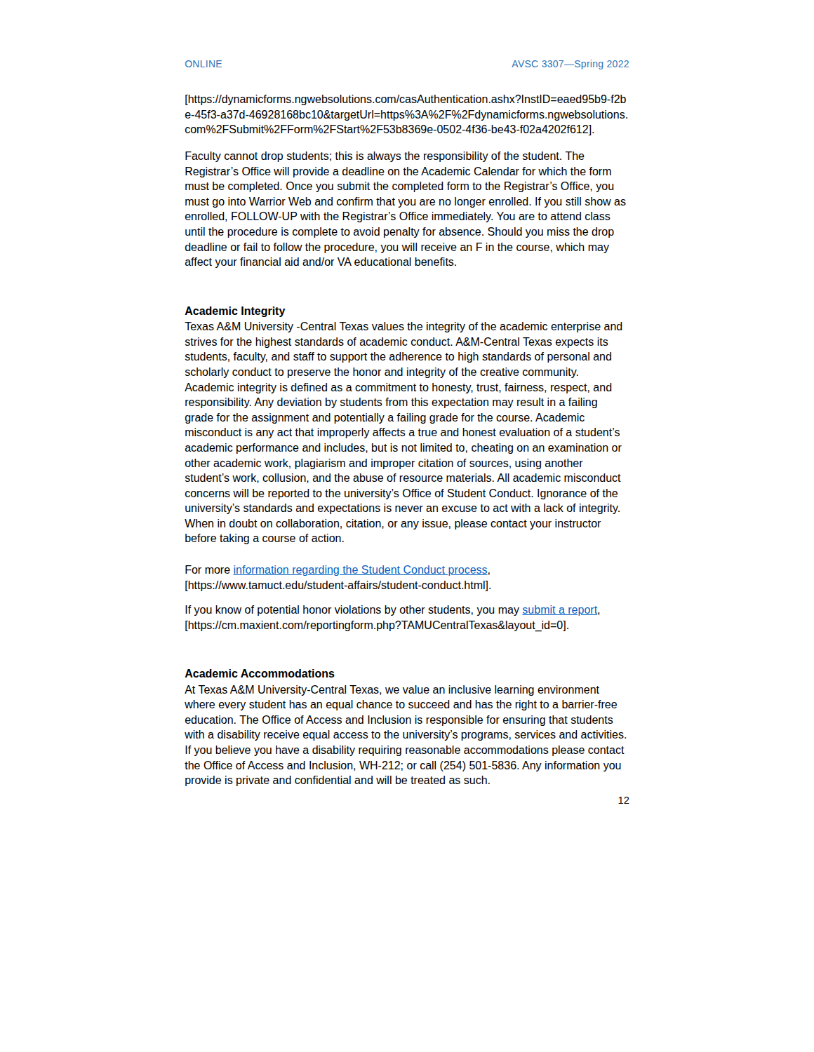Online AVSC 3307—Spring 2022
[https://dynamicforms.ngwebsolutions.com/casAuthentication.ashx?InstID=eaed95b9-f2be-45f3-a37d-46928168bc10&targetUrl=https%3A%2F%2Fdynamicforms.ngwebsolutions.com%2FSubmit%2FForm%2FStart%2F53b8369e-0502-4f36-be43-f02a4202f612].
Faculty cannot drop students; this is always the responsibility of the student. The Registrar’s Office will provide a deadline on the Academic Calendar for which the form must be completed. Once you submit the completed form to the Registrar’s Office, you must go into Warrior Web and confirm that you are no longer enrolled. If you still show as enrolled, FOLLOW-UP with the Registrar’s Office immediately. You are to attend class until the procedure is complete to avoid penalty for absence. Should you miss the drop deadline or fail to follow the procedure, you will receive an F in the course, which may affect your financial aid and/or VA educational benefits.
Academic Integrity
Texas A&M University -Central Texas values the integrity of the academic enterprise and strives for the highest standards of academic conduct. A&M-Central Texas expects its students, faculty, and staff to support the adherence to high standards of personal and scholarly conduct to preserve the honor and integrity of the creative community. Academic integrity is defined as a commitment to honesty, trust, fairness, respect, and responsibility. Any deviation by students from this expectation may result in a failing grade for the assignment and potentially a failing grade for the course. Academic misconduct is any act that improperly affects a true and honest evaluation of a student’s academic performance and includes, but is not limited to, cheating on an examination or other academic work, plagiarism and improper citation of sources, using another student’s work, collusion, and the abuse of resource materials. All academic misconduct concerns will be reported to the university’s Office of Student Conduct. Ignorance of the university’s standards and expectations is never an excuse to act with a lack of integrity. When in doubt on collaboration, citation, or any issue, please contact your instructor before taking a course of action.
For more information regarding the Student Conduct process, [https://www.tamuct.edu/student-affairs/student-conduct.html].
If you know of potential honor violations by other students, you may submit a report, [https://cm.maxient.com/reportingform.php?TAMUCentralTexas&layout_id=0].
Academic Accommodations
At Texas A&M University-Central Texas, we value an inclusive learning environment where every student has an equal chance to succeed and has the right to a barrier-free education. The Office of Access and Inclusion is responsible for ensuring that students with a disability receive equal access to the university’s programs, services and activities. If you believe you have a disability requiring reasonable accommodations please contact the Office of Access and Inclusion, WH-212; or call (254) 501-5836. Any information you provide is private and confidential and will be treated as such.
12